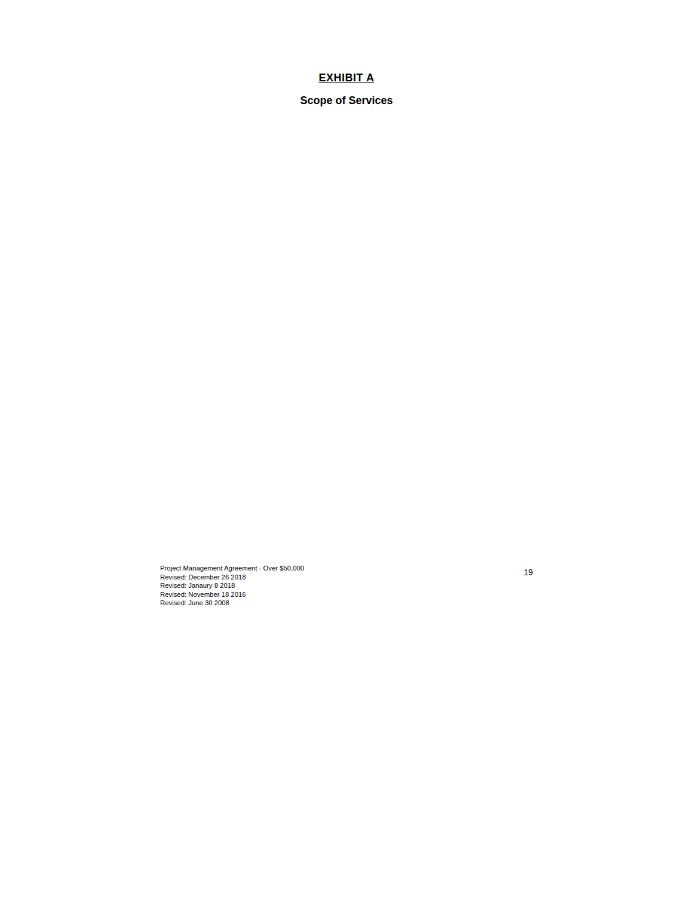EXHIBIT A
Scope of Services
19
Project Management Agreement - Over $50,000
Revised: December 26 2018
Revised: Janaury 8 2018
Revised: November 18 2016
Revised: June 30 2008